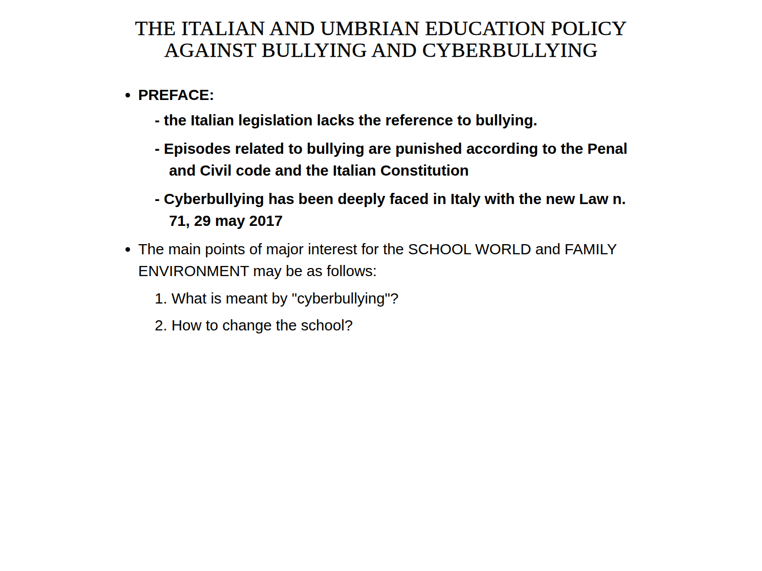The Italian and Umbrian Education Policy Against Bullying and Cyberbullying
PREFACE:
- the Italian legislation lacks the reference to bullying.
- Episodes related to bullying are punished according to the Penal and Civil code and the Italian Constitution
- Cyberbullying has been deeply faced in Italy with the new Law n. 71, 29 may 2017
The main points of major interest for the SCHOOL WORLD and FAMILY ENVIRONMENT may be as follows:
What is meant by "cyberbullying"?
How to change the school?